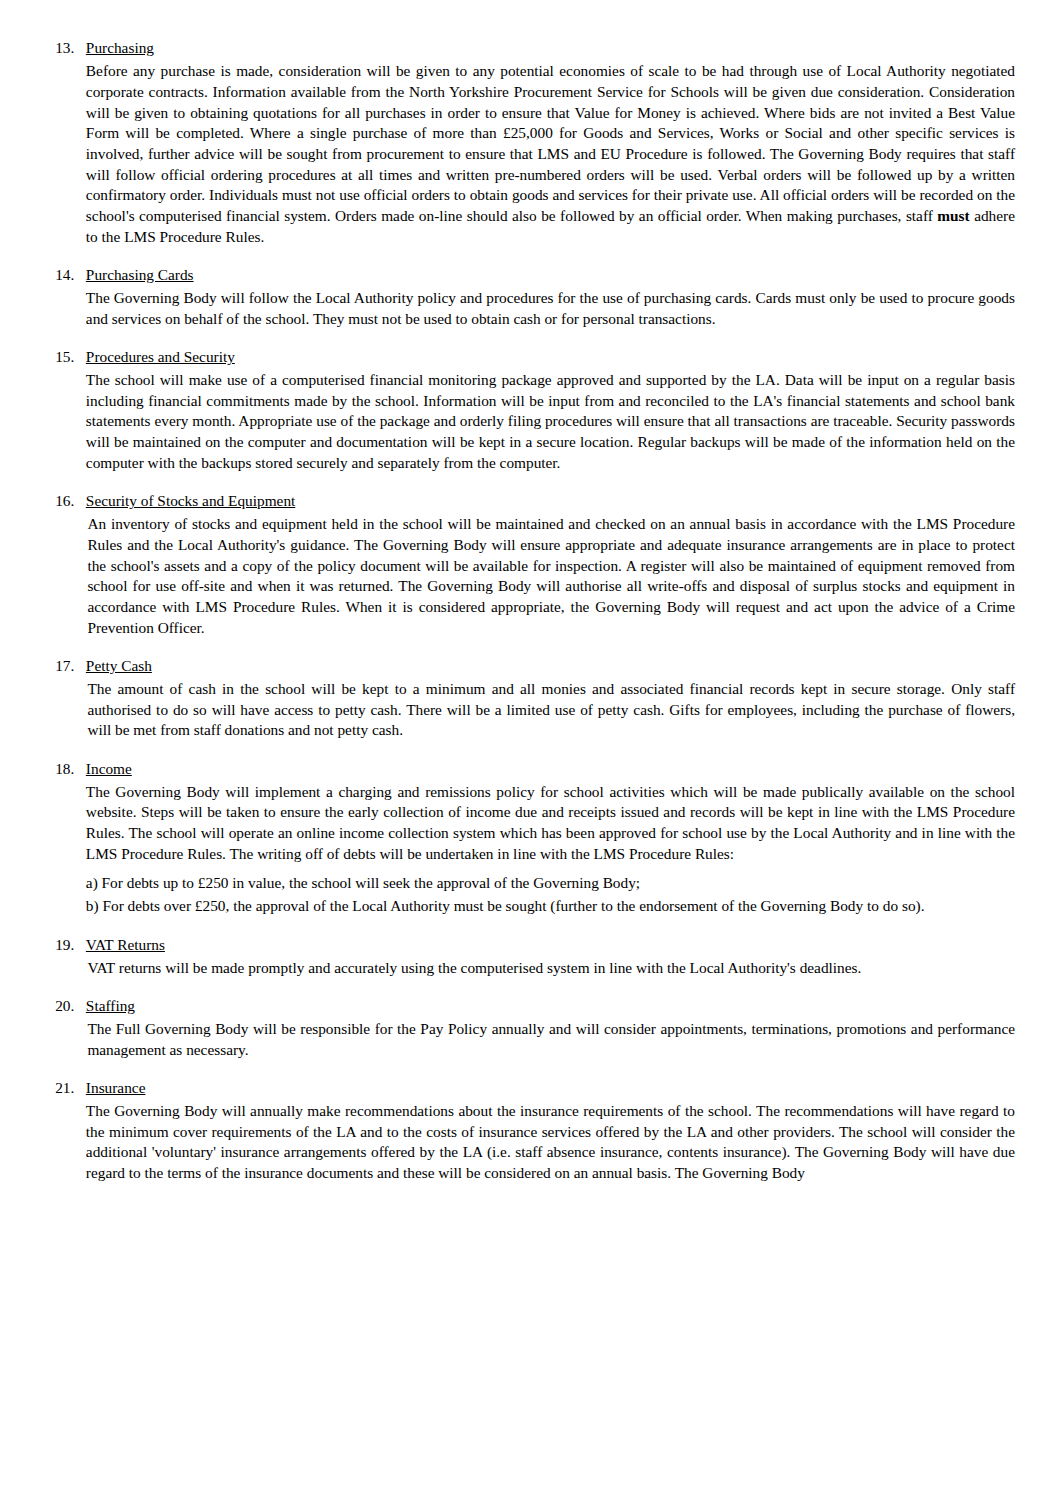Purchasing
Before any purchase is made, consideration will be given to any potential economies of scale to be had through use of Local Authority negotiated corporate contracts. Information available from the North Yorkshire Procurement Service for Schools will be given due consideration. Consideration will be given to obtaining quotations for all purchases in order to ensure that Value for Money is achieved. Where bids are not invited a Best Value Form will be completed. Where a single purchase of more than £25,000 for Goods and Services, Works or Social and other specific services is involved, further advice will be sought from procurement to ensure that LMS and EU Procedure is followed. The Governing Body requires that staff will follow official ordering procedures at all times and written pre-numbered orders will be used. Verbal orders will be followed up by a written confirmatory order. Individuals must not use official orders to obtain goods and services for their private use. All official orders will be recorded on the school's computerised financial system. Orders made on-line should also be followed by an official order. When making purchases, staff must adhere to the LMS Procedure Rules.
Purchasing Cards
The Governing Body will follow the Local Authority policy and procedures for the use of purchasing cards. Cards must only be used to procure goods and services on behalf of the school. They must not be used to obtain cash or for personal transactions.
Procedures and Security
The school will make use of a computerised financial monitoring package approved and supported by the LA. Data will be input on a regular basis including financial commitments made by the school. Information will be input from and reconciled to the LA's financial statements and school bank statements every month. Appropriate use of the package and orderly filing procedures will ensure that all transactions are traceable. Security passwords will be maintained on the computer and documentation will be kept in a secure location. Regular backups will be made of the information held on the computer with the backups stored securely and separately from the computer.
Security of Stocks and Equipment
An inventory of stocks and equipment held in the school will be maintained and checked on an annual basis in accordance with the LMS Procedure Rules and the Local Authority's guidance. The Governing Body will ensure appropriate and adequate insurance arrangements are in place to protect the school's assets and a copy of the policy document will be available for inspection. A register will also be maintained of equipment removed from school for use off-site and when it was returned. The Governing Body will authorise all write-offs and disposal of surplus stocks and equipment in accordance with LMS Procedure Rules. When it is considered appropriate, the Governing Body will request and act upon the advice of a Crime Prevention Officer.
Petty Cash
The amount of cash in the school will be kept to a minimum and all monies and associated financial records kept in secure storage. Only staff authorised to do so will have access to petty cash. There will be a limited use of petty cash. Gifts for employees, including the purchase of flowers, will be met from staff donations and not petty cash.
Income
The Governing Body will implement a charging and remissions policy for school activities which will be made publically available on the school website. Steps will be taken to ensure the early collection of income due and receipts issued and records will be kept in line with the LMS Procedure Rules. The school will operate an online income collection system which has been approved for school use by the Local Authority and in line with the LMS Procedure Rules. The writing off of debts will be undertaken in line with the LMS Procedure Rules:
a) For debts up to £250 in value, the school will seek the approval of the Governing Body;
b) For debts over £250, the approval of the Local Authority must be sought (further to the endorsement of the Governing Body to do so).
VAT Returns
VAT returns will be made promptly and accurately using the computerised system in line with the Local Authority's deadlines.
Staffing
The Full Governing Body will be responsible for the Pay Policy annually and will consider appointments, terminations, promotions and performance management as necessary.
Insurance
The Governing Body will annually make recommendations about the insurance requirements of the school. The recommendations will have regard to the minimum cover requirements of the LA and to the costs of insurance services offered by the LA and other providers. The school will consider the additional 'voluntary' insurance arrangements offered by the LA (i.e. staff absence insurance, contents insurance). The Governing Body will have due regard to the terms of the insurance documents and these will be considered on an annual basis. The Governing Body